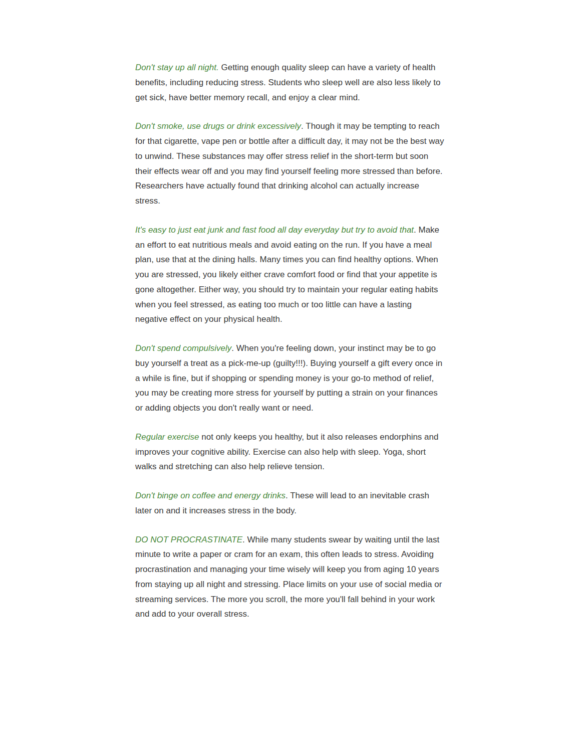Don't stay up all night. Getting enough quality sleep can have a variety of health benefits, including reducing stress. Students who sleep well are also less likely to get sick, have better memory recall, and enjoy a clear mind.
Don't smoke, use drugs or drink excessively. Though it may be tempting to reach for that cigarette, vape pen or bottle after a difficult day, it may not be the best way to unwind. These substances may offer stress relief in the short-term but soon their effects wear off and you may find yourself feeling more stressed than before. Researchers have actually found that drinking alcohol can actually increase stress.
It's easy to just eat junk and fast food all day everyday but try to avoid that. Make an effort to eat nutritious meals and avoid eating on the run. If you have a meal plan, use that at the dining halls. Many times you can find healthy options. When you are stressed, you likely either crave comfort food or find that your appetite is gone altogether. Either way, you should try to maintain your regular eating habits when you feel stressed, as eating too much or too little can have a lasting negative effect on your physical health.
Don't spend compulsively. When you're feeling down, your instinct may be to go buy yourself a treat as a pick-me-up (guilty!!!). Buying yourself a gift every once in a while is fine, but if shopping or spending money is your go-to method of relief, you may be creating more stress for yourself by putting a strain on your finances or adding objects you don't really want or need.
Regular exercise not only keeps you healthy, but it also releases endorphins and improves your cognitive ability. Exercise can also help with sleep. Yoga, short walks and stretching can also help relieve tension.
Don't binge on coffee and energy drinks. These will lead to an inevitable crash later on and it increases stress in the body.
DO NOT PROCRASTINATE. While many students swear by waiting until the last minute to write a paper or cram for an exam, this often leads to stress. Avoiding procrastination and managing your time wisely will keep you from aging 10 years from staying up all night and stressing. Place limits on your use of social media or streaming services. The more you scroll, the more you'll fall behind in your work and add to your overall stress.